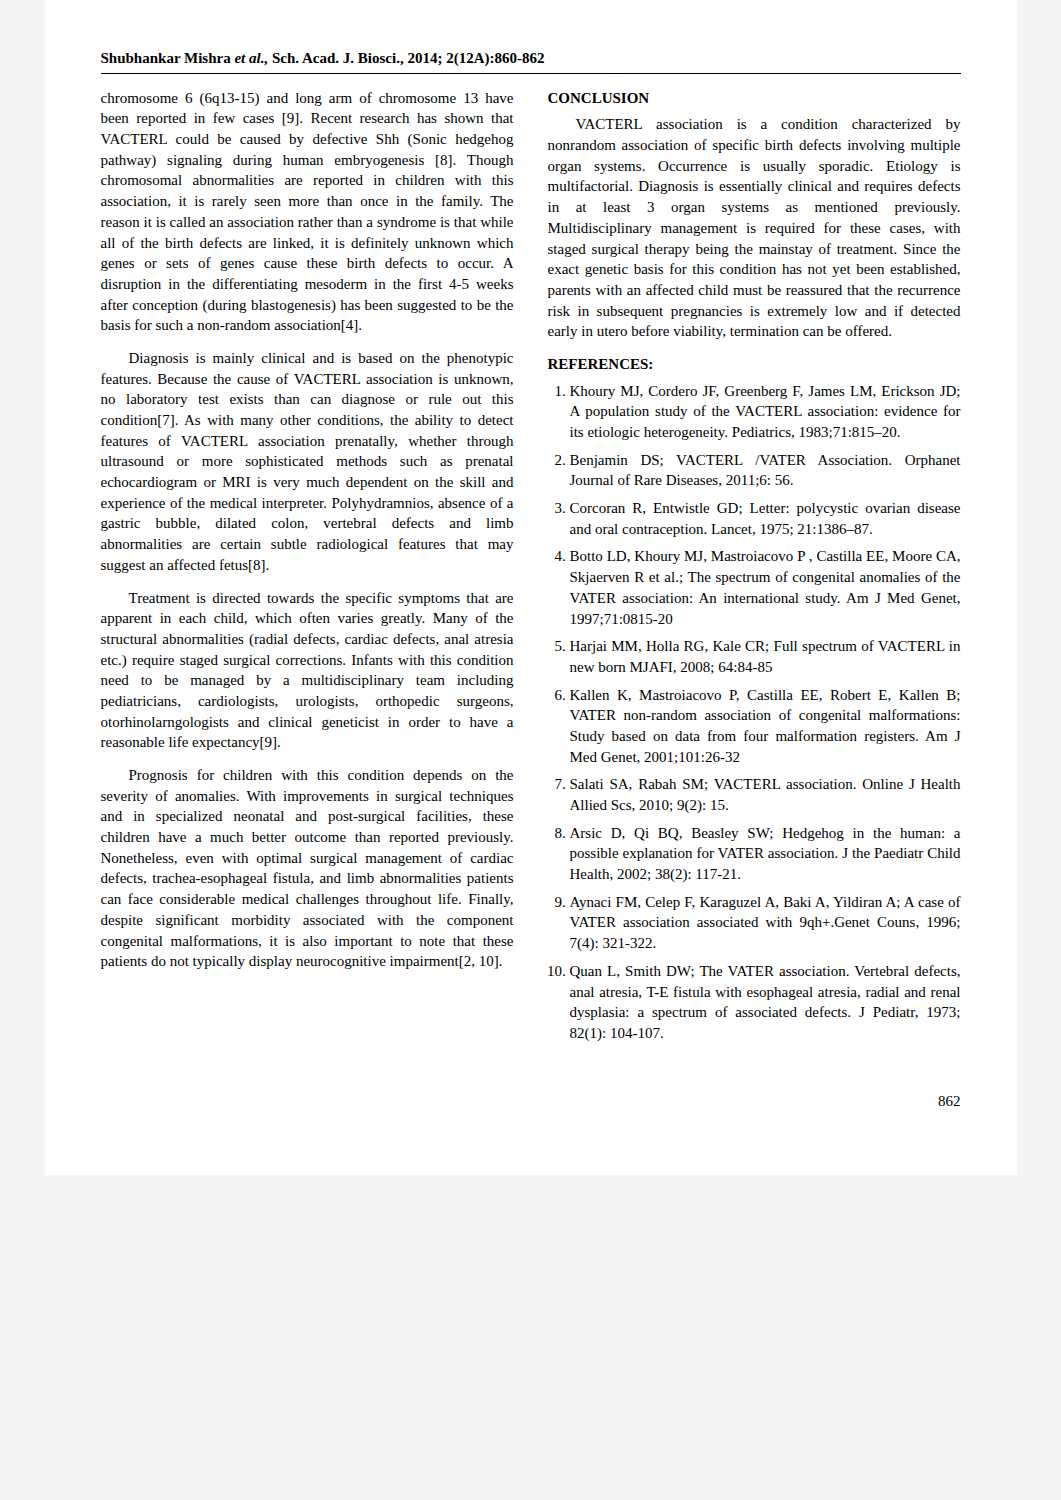Shubhankar Mishra et al., Sch. Acad. J. Biosci., 2014; 2(12A):860-862
chromosome 6 (6q13-15) and long arm of chromosome 13 have been reported in few cases [9]. Recent research has shown that VACTERL could be caused by defective Shh (Sonic hedgehog pathway) signaling during human embryogenesis [8]. Though chromosomal abnormalities are reported in children with this association, it is rarely seen more than once in the family. The reason it is called an association rather than a syndrome is that while all of the birth defects are linked, it is definitely unknown which genes or sets of genes cause these birth defects to occur. A disruption in the differentiating mesoderm in the first 4-5 weeks after conception (during blastogenesis) has been suggested to be the basis for such a non-random association[4].
Diagnosis is mainly clinical and is based on the phenotypic features. Because the cause of VACTERL association is unknown, no laboratory test exists than can diagnose or rule out this condition[7]. As with many other conditions, the ability to detect features of VACTERL association prenatally, whether through ultrasound or more sophisticated methods such as prenatal echocardiogram or MRI is very much dependent on the skill and experience of the medical interpreter. Polyhydramnios, absence of a gastric bubble, dilated colon, vertebral defects and limb abnormalities are certain subtle radiological features that may suggest an affected fetus[8].
Treatment is directed towards the specific symptoms that are apparent in each child, which often varies greatly. Many of the structural abnormalities (radial defects, cardiac defects, anal atresia etc.) require staged surgical corrections. Infants with this condition need to be managed by a multidisciplinary team including pediatricians, cardiologists, urologists, orthopedic surgeons, otorhinolarngologists and clinical geneticist in order to have a reasonable life expectancy[9].
Prognosis for children with this condition depends on the severity of anomalies. With improvements in surgical techniques and in specialized neonatal and post-surgical facilities, these children have a much better outcome than reported previously. Nonetheless, even with optimal surgical management of cardiac defects, trachea-esophageal fistula, and limb abnormalities patients can face considerable medical challenges throughout life. Finally, despite significant morbidity associated with the component congenital malformations, it is also important to note that these patients do not typically display neurocognitive impairment[2, 10].
Conclusion
VACTERL association is a condition characterized by nonrandom association of specific birth defects involving multiple organ systems. Occurrence is usually sporadic. Etiology is multifactorial. Diagnosis is essentially clinical and requires defects in at least 3 organ systems as mentioned previously. Multidisciplinary management is required for these cases, with staged surgical therapy being the mainstay of treatment. Since the exact genetic basis for this condition has not yet been established, parents with an affected child must be reassured that the recurrence risk in subsequent pregnancies is extremely low and if detected early in utero before viability, termination can be offered.
References:
Khoury MJ, Cordero JF, Greenberg F, James LM, Erickson JD; A population study of the VACTERL association: evidence for its etiologic heterogeneity. Pediatrics, 1983;71:815–20.
Benjamin DS; VACTERL /VATER Association. Orphanet Journal of Rare Diseases, 2011;6: 56.
Corcoran R, Entwistle GD; Letter: polycystic ovarian disease and oral contraception. Lancet, 1975; 21:1386–87.
Botto LD, Khoury MJ, Mastroiacovo P , Castilla EE, Moore CA, Skjaerven R et al.; The spectrum of congenital anomalies of the VATER association: An international study. Am J Med Genet, 1997;71:0815-20
Harjai MM, Holla RG, Kale CR; Full spectrum of VACTERL in new born MJAFI, 2008; 64:84-85
Kallen K, Mastroiacovo P, Castilla EE, Robert E, Kallen B; VATER non-random association of congenital malformations: Study based on data from four malformation registers. Am J Med Genet, 2001;101:26-32
Salati SA, Rabah SM; VACTERL association. Online J Health Allied Scs, 2010; 9(2): 15.
Arsic D, Qi BQ, Beasley SW; Hedgehog in the human: a possible explanation for VATER association. J the Paediatr Child Health, 2002; 38(2): 117-21.
Aynaci FM, Celep F, Karaguzel A, Baki A, Yildiran A; A case of VATER association associated with 9qh+.Genet Couns, 1996; 7(4): 321-322.
Quan L, Smith DW; The VATER association. Vertebral defects, anal atresia, T-E fistula with esophageal atresia, radial and renal dysplasia: a spectrum of associated defects. J Pediatr, 1973; 82(1): 104-107.
862